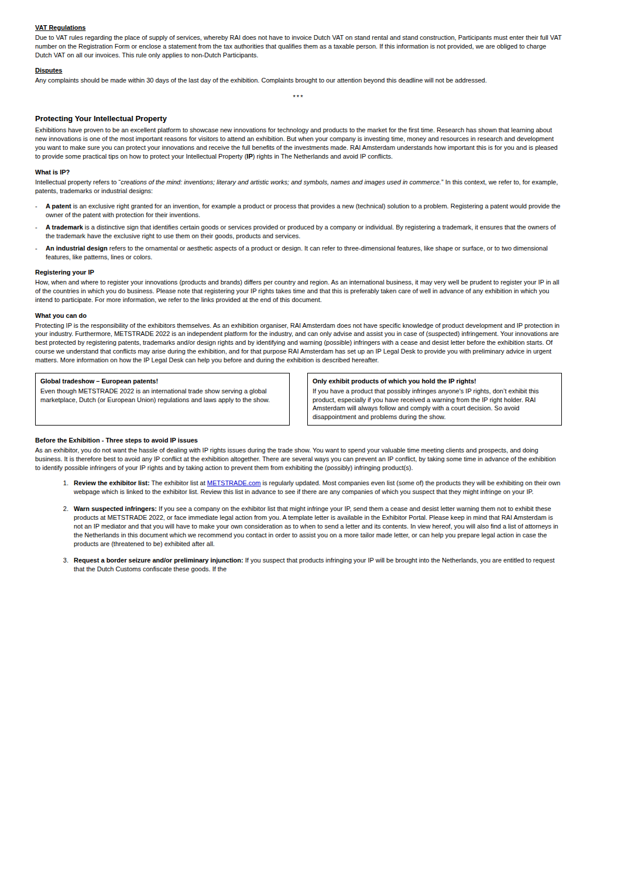VAT Regulations
Due to VAT rules regarding the place of supply of services, whereby RAI does not have to invoice Dutch VAT on stand rental and stand construction, Participants must enter their full VAT number on the Registration Form or enclose a statement from the tax authorities that qualifies them as a taxable person. If this information is not provided, we are obliged to charge Dutch VAT on all our invoices. This rule only applies to non-Dutch Participants.
Disputes
Any complaints should be made within 30 days of the last day of the exhibition. Complaints brought to our attention beyond this deadline will not be addressed.
***
Protecting Your Intellectual Property
Exhibitions have proven to be an excellent platform to showcase new innovations for technology and products to the market for the first time. Research has shown that learning about new innovations is one of the most important reasons for visitors to attend an exhibition. But when your company is investing time, money and resources in research and development you want to make sure you can protect your innovations and receive the full benefits of the investments made. RAI Amsterdam understands how important this is for you and is pleased to provide some practical tips on how to protect your Intellectual Property (IP) rights in The Netherlands and avoid IP conflicts.
What is IP?
Intellectual property refers to “creations of the mind: inventions; literary and artistic works; and symbols, names and images used in commerce.” In this context, we refer to, for example, patents, trademarks or industrial designs:
A patent is an exclusive right granted for an invention, for example a product or process that provides a new (technical) solution to a problem. Registering a patent would provide the owner of the patent with protection for their inventions.
A trademark is a distinctive sign that identifies certain goods or services provided or produced by a company or individual. By registering a trademark, it ensures that the owners of the trademark have the exclusive right to use them on their goods, products and services.
An industrial design refers to the ornamental or aesthetic aspects of a product or design. It can refer to three-dimensional features, like shape or surface, or to two dimensional features, like patterns, lines or colors.
Registering your IP
How, when and where to register your innovations (products and brands) differs per country and region. As an international business, it may very well be prudent to register your IP in all of the countries in which you do business. Please note that registering your IP rights takes time and that this is preferably taken care of well in advance of any exhibition in which you intend to participate. For more information, we refer to the links provided at the end of this document.
What you can do
Protecting IP is the responsibility of the exhibitors themselves. As an exhibition organiser, RAI Amsterdam does not have specific knowledge of product development and IP protection in your industry. Furthermore, METSTRADE 2022 is an independent platform for the industry, and can only advise and assist you in case of (suspected) infringement. Your innovations are best protected by registering patents, trademarks and/or design rights and by identifying and warning (possible) infringers with a cease and desist letter before the exhibition starts. Of course we understand that conflicts may arise during the exhibition, and for that purpose RAI Amsterdam has set up an IP Legal Desk to provide you with preliminary advice in urgent matters. More information on how the IP Legal Desk can help you before and during the exhibition is described hereafter.
Global tradeshow – European patents!
Even though METSTRADE 2022 is an international trade show serving a global marketplace, Dutch (or European Union) regulations and laws apply to the show.
Only exhibit products of which you hold the IP rights!
If you have a product that possibly infringes anyone's IP rights, don’t exhibit this product, especially if you have received a warning from the IP right holder. RAI Amsterdam will always follow and comply with a court decision. So avoid disappointment and problems during the show.
Before the Exhibition - Three steps to avoid IP issues
As an exhibitor, you do not want the hassle of dealing with IP rights issues during the trade show. You want to spend your valuable time meeting clients and prospects, and doing business. It is therefore best to avoid any IP conflict at the exhibition altogether. There are several ways you can prevent an IP conflict, by taking some time in advance of the exhibition to identify possible infringers of your IP rights and by taking action to prevent them from exhibiting the (possibly) infringing product(s).
Review the exhibitor list: The exhibitor list at METSTRADE.com is regularly updated. Most companies even list (some of) the products they will be exhibiting on their own webpage which is linked to the exhibitor list. Review this list in advance to see if there are any companies of which you suspect that they might infringe on your IP.
Warn suspected infringers: If you see a company on the exhibitor list that might infringe your IP, send them a cease and desist letter warning them not to exhibit these products at METSTRADE 2022, or face immediate legal action from you. A template letter is available in the Exhibitor Portal. Please keep in mind that RAI Amsterdam is not an IP mediator and that you will have to make your own consideration as to when to send a letter and its contents. In view hereof, you will also find a list of attorneys in the Netherlands in this document which we recommend you contact in order to assist you on a more tailor made letter, or can help you prepare legal action in case the products are (threatened to be) exhibited after all.
Request a border seizure and/or preliminary injunction: If you suspect that products infringing your IP will be brought into the Netherlands, you are entitled to request that the Dutch Customs confiscate these goods. If the